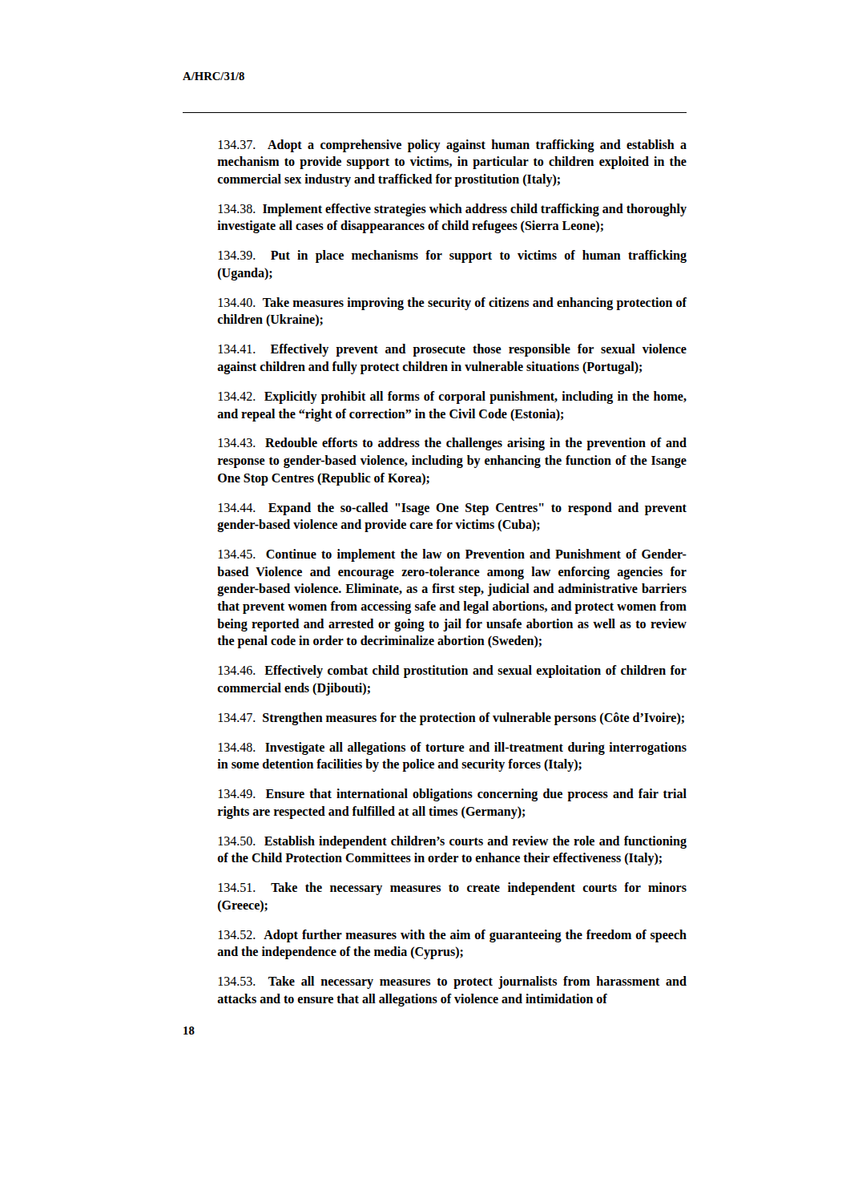A/HRC/31/8
134.37. Adopt a comprehensive policy against human trafficking and establish a mechanism to provide support to victims, in particular to children exploited in the commercial sex industry and trafficked for prostitution (Italy);
134.38. Implement effective strategies which address child trafficking and thoroughly investigate all cases of disappearances of child refugees (Sierra Leone);
134.39. Put in place mechanisms for support to victims of human trafficking (Uganda);
134.40. Take measures improving the security of citizens and enhancing protection of children (Ukraine);
134.41. Effectively prevent and prosecute those responsible for sexual violence against children and fully protect children in vulnerable situations (Portugal);
134.42. Explicitly prohibit all forms of corporal punishment, including in the home, and repeal the “right of correction” in the Civil Code (Estonia);
134.43. Redouble efforts to address the challenges arising in the prevention of and response to gender-based violence, including by enhancing the function of the Isange One Stop Centres (Republic of Korea);
134.44. Expand the so-called "Isage One Step Centres" to respond and prevent gender-based violence and provide care for victims (Cuba);
134.45. Continue to implement the law on Prevention and Punishment of Gender-based Violence and encourage zero-tolerance among law enforcing agencies for gender-based violence. Eliminate, as a first step, judicial and administrative barriers that prevent women from accessing safe and legal abortions, and protect women from being reported and arrested or going to jail for unsafe abortion as well as to review the penal code in order to decriminalize abortion (Sweden);
134.46. Effectively combat child prostitution and sexual exploitation of children for commercial ends (Djibouti);
134.47. Strengthen measures for the protection of vulnerable persons (Côte d’Ivoire);
134.48. Investigate all allegations of torture and ill-treatment during interrogations in some detention facilities by the police and security forces (Italy);
134.49. Ensure that international obligations concerning due process and fair trial rights are respected and fulfilled at all times (Germany);
134.50. Establish independent children’s courts and review the role and functioning of the Child Protection Committees in order to enhance their effectiveness (Italy);
134.51. Take the necessary measures to create independent courts for minors (Greece);
134.52. Adopt further measures with the aim of guaranteeing the freedom of speech and the independence of the media (Cyprus);
134.53. Take all necessary measures to protect journalists from harassment and attacks and to ensure that all allegations of violence and intimidation of
18